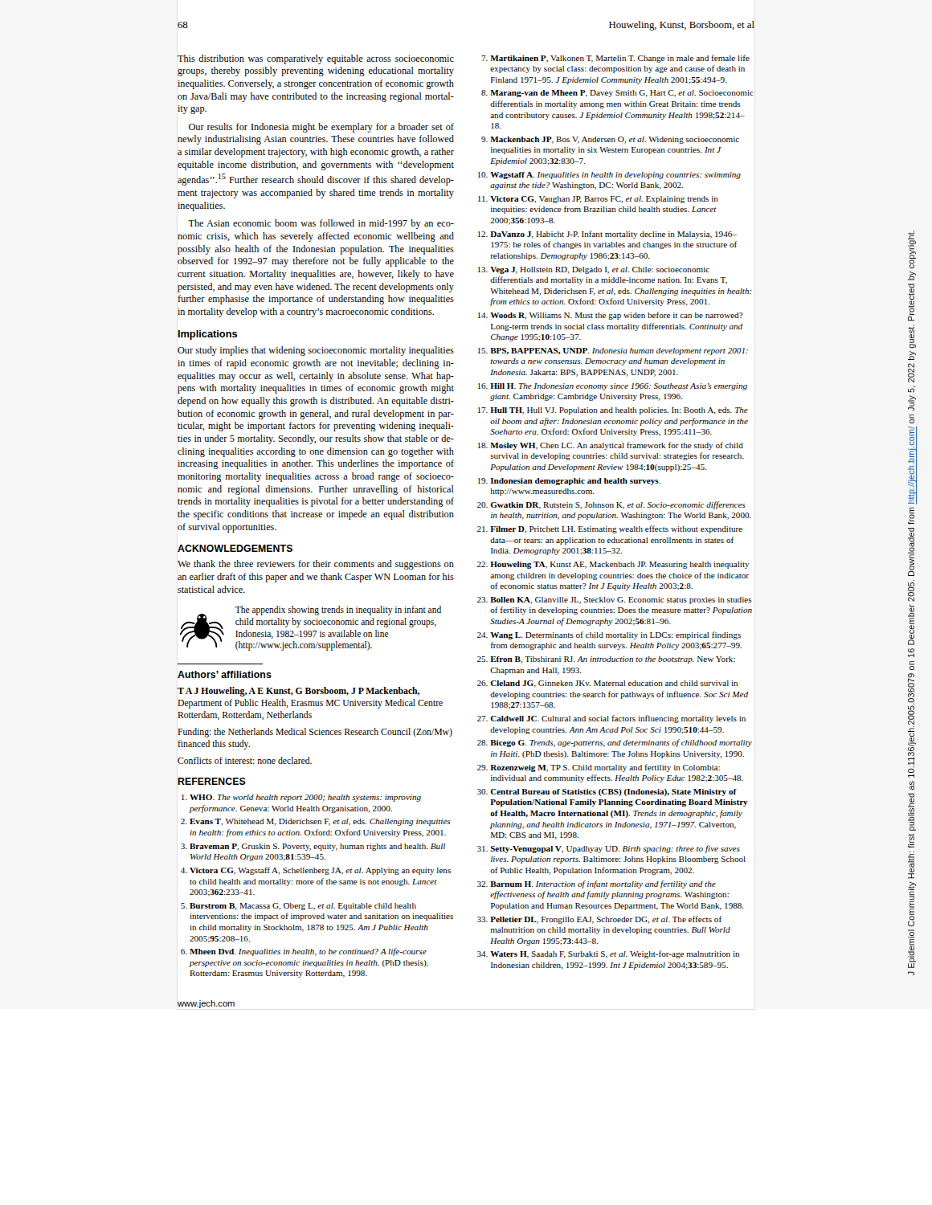J Epidemiol Community Health: first published as 10.1136/jech.2005.036079 on 16 December 2005. Downloaded from http://jech.bmj.com/ on July 5, 2022 by guest. Protected by copyright.
68
Houweling, Kunst, Borsboom, et al
This distribution was comparatively equitable across socioeconomic groups, thereby possibly preventing widening educational mortality inequalities. Conversely, a stronger concentration of economic growth on Java/Bali may have contributed to the increasing regional mortality gap.
Our results for Indonesia might be exemplary for a broader set of newly industrialising Asian countries. These countries have followed a similar development trajectory, with high economic growth, a rather equitable income distribution, and governments with ‘‘development agendas’’.15 Further research should discover if this shared development trajectory was accompanied by shared time trends in mortality inequalities.
The Asian economic boom was followed in mid-1997 by an economic crisis, which has severely affected economic wellbeing and possibly also health of the Indonesian population. The inequalities observed for 1992–97 may therefore not be fully applicable to the current situation. Mortality inequalities are, however, likely to have persisted, and may even have widened. The recent developments only further emphasise the importance of understanding how inequalities in mortality develop with a country’s macroeconomic conditions.
Implications
Our study implies that widening socioeconomic mortality inequalities in times of rapid economic growth are not inevitable; declining inequalities may occur as well, certainly in absolute sense. What happens with mortality inequalities in times of economic growth might depend on how equally this growth is distributed. An equitable distribution of economic growth in general, and rural development in particular, might be important factors for preventing widening inequalities in under 5 mortality. Secondly, our results show that stable or declining inequalities according to one dimension can go together with increasing inequalities in another. This underlines the importance of monitoring mortality inequalities across a broad range of socioeconomic and regional dimensions. Further unravelling of historical trends in mortality inequalities is pivotal for a better understanding of the specific conditions that increase or impede an equal distribution of survival opportunities.
ACKNOWLEDGEMENTS
We thank the three reviewers for their comments and suggestions on an earlier draft of this paper and we thank Casper WN Looman for his statistical advice.
The appendix showing trends in inequality in infant and child mortality by socioeconomic and regional groups, Indonesia, 1982–1997 is available on line (http://www.jech.com/supplemental).
Authors’ affiliations
T A J Houweling, A E Kunst, G Borsboom, J P Mackenbach, Department of Public Health, Erasmus MC University Medical Centre Rotterdam, Rotterdam, Netherlands
Funding: the Netherlands Medical Sciences Research Council (Zon/Mw) financed this study.
Conflicts of interest: none declared.
REFERENCES
WHO. The world health report 2000; health systems: improving performance. Geneva: World Health Organisation, 2000.
Evans T, Whitehead M, Diderichsen F, et al, eds. Challenging inequities in health: from ethics to action. Oxford: Oxford University Press, 2001.
Braveman P, Gruskin S. Poverty, equity, human rights and health. Bull World Health Organ 2003;81:539–45.
Victora CG, Wagstaff A, Schellenberg JA, et al. Applying an equity lens to child health and mortality: more of the same is not enough. Lancet 2003;362:233–41.
Burstrom B, Macassa G, Oberg L, et al. Equitable child health interventions: the impact of improved water and sanitation on inequalities in child mortality in Stockholm, 1878 to 1925. Am J Public Health 2005;95:208–16.
Mheen Dvd. Inequalities in health, to be continued? A life-course perspective on socio-economic inequalities in health. (PhD thesis). Rotterdam: Erasmus University Rotterdam, 1998.
Martikainen P, Valkonen T, Martelin T. Change in male and female life expectancy by social class: decomposition by age and cause of death in Finland 1971–95. J Epidemiol Community Health 2001;55:494–9.
Marang-van de Mheen P, Davey Smith G, Hart C, et al. Socioeconomic differentials in mortality among men within Great Britain: time trends and contributory causes. J Epidemiol Community Health 1998;52:214–18.
Mackenbach JP, Bos V, Andersen O, et al. Widening socioeconomic inequalities in mortality in six Western European countries. Int J Epidemiol 2003;32:830–7.
Wagstaff A. Inequalities in health in developing countries: swimming against the tide? Washington, DC: World Bank, 2002.
Victora CG, Vaughan JP, Barros FC, et al. Explaining trends in inequities: evidence from Brazilian child health studies. Lancet 2000;356:1093–8.
DaVanzo J, Habicht J-P. Infant mortality decline in Malaysia, 1946–1975: he roles of changes in variables and changes in the structure of relationships. Demography 1986;23:143–60.
Vega J, Hollstein RD, Delgado I, et al. Chile: socioeconomic differentials and mortality in a middle-income nation. In: Evans T, Whitehead M, Diderichsen F, et al, eds. Challenging inequities in health: from ethics to action. Oxford: Oxford University Press, 2001.
Woods R, Williams N. Must the gap widen before it can be narrowed? Long-term trends in social class mortality differentials. Continuity and Change 1995;10:105–37.
BPS, BAPPENAS, UNDP. Indonesia human development report 2001: towards a new consensus. Democracy and human development in Indonesia. Jakarta: BPS, BAPPENAS, UNDP, 2001.
Hill H. The Indonesian economy since 1966: Southeast Asia’s emerging giant. Cambridge: Cambridge University Press, 1996.
Hull TH, Hull VJ. Population and health policies. In: Booth A, eds. The oil boom and after: Indonesian economic policy and performance in the Soeharto era. Oxford: Oxford University Press, 1995:411–36.
Mosley WH, Chen LC. An analytical framework for the study of child survival in developing countries: child survival: strategies for research. Population and Development Review 1984;10(suppl):25–45.
Indonesian demographic and health surveys. http://www.measuredhs.com.
Gwatkin DR, Rutstein S, Johnson K, et al. Socio-economic differences in health, nutrition, and population. Washington: The World Bank, 2000.
Filmer D, Pritchett LH. Estimating wealth effects without expenditure data—or tears: an application to educational enrollments in states of India. Demography 2001;38:115–32.
Houweling TA, Kunst AE, Mackenbach JP. Measuring health inequality among children in developing countries: does the choice of the indicator of economic status matter? Int J Equity Health 2003;2:8.
Bollen KA, Glanville JL, Stecklov G. Economic status proxies in studies of fertility in developing countries: Does the measure matter? Population Studies-A Journal of Demography 2002;56:81–96.
Wang L. Determinants of child mortality in LDCs: empirical findings from demographic and health surveys. Health Policy 2003;65:277–99.
Efron B, Tibshirani RJ. An introduction to the bootstrap. New York: Chapman and Hall, 1993.
Cleland JG, Ginneken JKv. Maternal education and child survival in developing countries: the search for pathways of influence. Soc Sci Med 1988;27:1357–68.
Caldwell JC. Cultural and social factors influencing mortality levels in developing countries. Ann Am Acad Pol Soc Sci 1990;510:44–59.
Bicego G. Trends, age-patterns, and determinants of childhood mortality in Haiti. (PhD thesis). Baltimore: The Johns Hopkins University, 1990.
Rozenzweig M, TP S. Child mortality and fertility in Colombia: individual and community effects. Health Policy Educ 1982;2:305–48.
Central Bureau of Statistics (CBS) (Indonesia), State Ministry of Population/National Family Planning Coordinating Board Ministry of Health, Macro International (MI). Trends in demographic, family planning, and health indicators in Indonesia, 1971–1997. Calverton, MD: CBS and MI, 1998.
Setty-Venugopal V, Upadhyay UD. Birth spacing: three to five saves lives. Population reports. Baltimore: Johns Hopkins Bloomberg School of Public Health, Population Information Program, 2002.
Barnum H. Interaction of infant mortality and fertility and the effectiveness of health and family planning programs. Washington: Population and Human Resources Department, The World Bank, 1988.
Pelletier DL, Frongillo EAJ, Schroeder DG, et al. The effects of malnutrition on child mortality in developing countries. Bull World Health Organ 1995;73:443–8.
Waters H, Saadah F, Surbakti S, et al. Weight-for-age malnutrition in Indonesian children, 1992–1999. Int J Epidemiol 2004;33:589–95.
www.jech.com